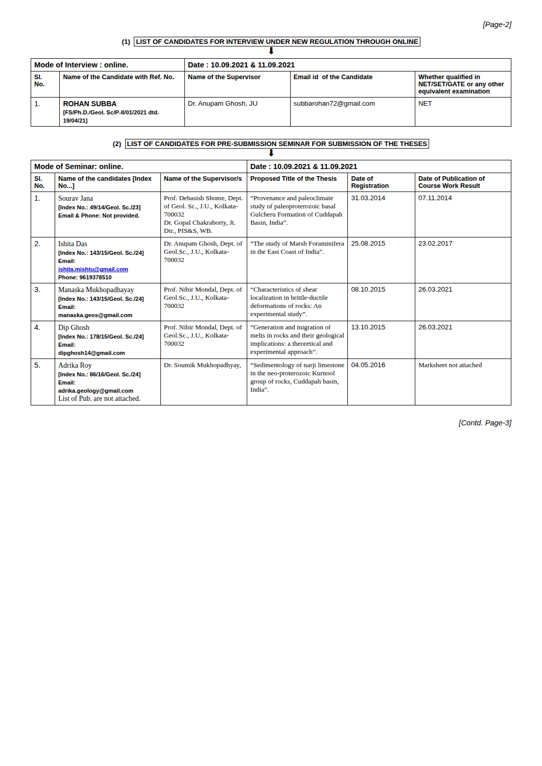[Page-2]
(1) LIST OF CANDIDATES FOR INTERVIEW UNDER NEW REGULATION THROUGH ONLINE
⬇
| Mode of Interview : online. | Date : 10.09.2021 & 11.09.2021 |
| Sl. No. | Name of the Candidate with Ref. No. | Name of the Supervisor | Email id of the Candidate | Whether qualified in NET/SET/GATE or any other equivalent examination |
| 1. | ROHAN SUBBA [FS/Ph.D./Geol. Sc/P-II/01/2021 dtd. 19/04/21] | Dr. Anupam Ghosh, JU | subbarohan72@gmail.com | NET |
(2) LIST OF CANDIDATES FOR PRE-SUBMISSION SEMINAR FOR SUBMISSION OF THE THESES
⬇
| Mode of Seminar: online. | Date : 10.09.2021 & 11.09.2021 |
| Sl. No. | Name of the candidates [Index No...] | Name of the Supervisor/s | Proposed Title of the Thesis | Date of Registration | Date of Publication of Course Work Result |
| 1. | Sourav Jana [Index No.: 49/14/Geol. Sc./23] Email & Phone: Not provided. | Prof. Debasish Shome, Dept. of Geol. Sc., J.U., Kolkata- 700032 Dr. Gopal Chakraborty, Jt. Dir., PIS&S, WB. | “Provenance and paleoclimate study of paleoproterozoic basal Gulcheru Formation of Cuddapah Basin, India”. | 31.03.2014 | 07.11.2014 |
| 2. | Ishita Das [Index No.: 143/15/Geol. Sc./24] Email: ishita.mishtu@gmail.com Phone: 9619378510 | Dr. Anupam Ghosh, Dept. of Geol.Sc., J.U., Kolkata-700032 | “The study of Marsh Foraminifera in the East Coast of India”. | 25.08.2015 | 23.02.2017 |
| 3. | Manaska Mukhopadhayay [Index No.: 143/15/Geol. Sc./24] Email: manaska.geos@gmail.com | Prof. Nibir Mondal, Dept. of Geol.Sc., J.U., Kolkata-700032 | “Characteristics of shear localization in brittle-ductile deformations of rocks: An experimental study”. | 08.10.2015 | 26.03.2021 |
| 4. | Dip Ghosh [Index No.: 178/15/Geol. Sc./24] Email: dipghosh14@gmail.com | Prof. Nibir Mondal, Dept. of Geol.Sc., J.U., Kolkata-700032 | “Generation and migration of melts in rocks and their geological implications: a theoretical and experimental approach”. | 13.10.2015 | 26.03.2021 |
| 5. | Adrika Roy [Index No.: 86/16/Geol. Sc./24] Email: adrika.geology@gmail.com List of Pub. are not attached. | Dr. Soumik Mukhopadhyay, | “Sedimentology of narji limestone in the neo-proterozoic Kurnool group of rocks, Cuddapah basin, India”. | 04.05.2016 | Marksheet not attached |
[Contd. Page-3]